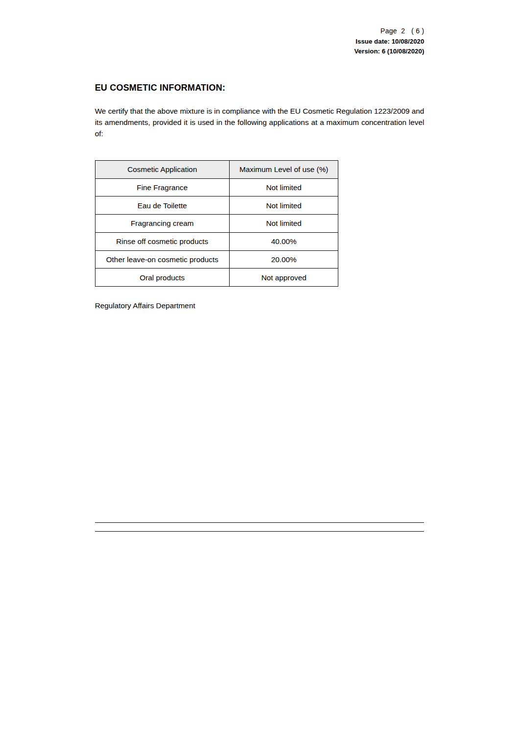Page 2 ( 6 )
Issue date: 10/08/2020
Version: 6 (10/08/2020)
EU COSMETIC INFORMATION:
We certify that the above mixture is in compliance with the EU Cosmetic Regulation 1223/2009 and its amendments, provided it is used in the following applications at a maximum concentration level of:
| Cosmetic Application | Maximum Level of use (%) |
| --- | --- |
| Fine Fragrance | Not limited |
| Eau de Toilette | Not limited |
| Fragrancing cream | Not limited |
| Rinse off cosmetic products | 40.00% |
| Other leave-on cosmetic products | 20.00% |
| Oral products | Not approved |
Regulatory Affairs Department